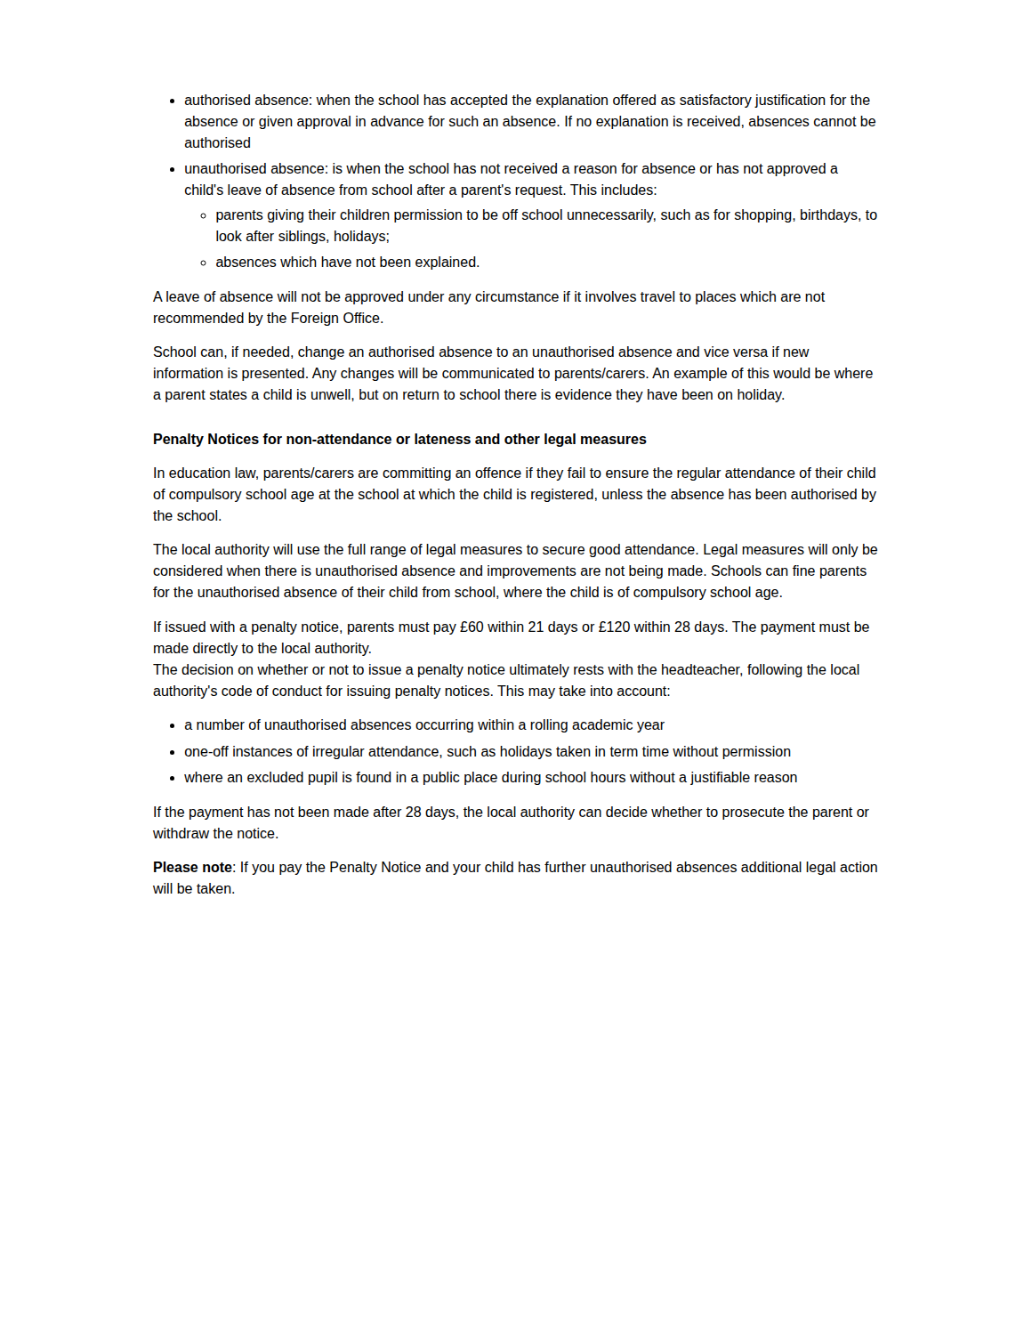authorised absence: when the school has accepted the explanation offered as satisfactory justification for the absence or given approval in advance for such an absence. If no explanation is received, absences cannot be authorised
unauthorised absence: is when the school has not received a reason for absence or has not approved a child's leave of absence from school after a parent's request. This includes:
parents giving their children permission to be off school unnecessarily, such as for shopping, birthdays, to look after siblings, holidays;
absences which have not been explained.
A leave of absence will not be approved under any circumstance if it involves travel to places which are not recommended by the Foreign Office.
School can, if needed, change an authorised absence to an unauthorised absence and vice versa if new information is presented. Any changes will be communicated to parents/carers. An example of this would be where a parent states a child is unwell, but on return to school there is evidence they have been on holiday.
Penalty Notices for non-attendance or lateness and other legal measures
In education law, parents/carers are committing an offence if they fail to ensure the regular attendance of their child of compulsory school age at the school at which the child is registered, unless the absence has been authorised by the school.
The local authority will use the full range of legal measures to secure good attendance. Legal measures will only be considered when there is unauthorised absence and improvements are not being made. Schools can fine parents for the unauthorised absence of their child from school, where the child is of compulsory school age.
If issued with a penalty notice, parents must pay £60 within 21 days or £120 within 28 days. The payment must be made directly to the local authority.
The decision on whether or not to issue a penalty notice ultimately rests with the headteacher, following the local authority's code of conduct for issuing penalty notices. This may take into account:
a number of unauthorised absences occurring within a rolling academic year
one-off instances of irregular attendance, such as holidays taken in term time without permission
where an excluded pupil is found in a public place during school hours without a justifiable reason
If the payment has not been made after 28 days, the local authority can decide whether to prosecute the parent or withdraw the notice.
Please note: If you pay the Penalty Notice and your child has further unauthorised absences additional legal action will be taken.